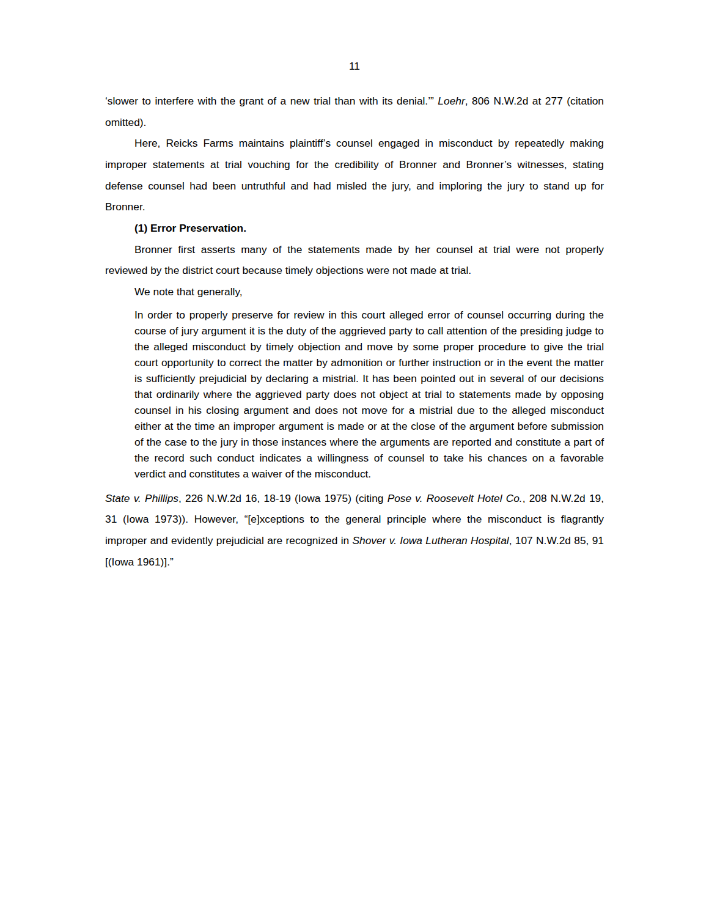11
‘slower to interfere with the grant of a new trial than with its denial.’” Loehr, 806 N.W.2d at 277 (citation omitted).
Here, Reicks Farms maintains plaintiff’s counsel engaged in misconduct by repeatedly making improper statements at trial vouching for the credibility of Bronner and Bronner’s witnesses, stating defense counsel had been untruthful and had misled the jury, and imploring the jury to stand up for Bronner.
(1) Error Preservation.
Bronner first asserts many of the statements made by her counsel at trial were not properly reviewed by the district court because timely objections were not made at trial.
We note that generally,
In order to properly preserve for review in this court alleged error of counsel occurring during the course of jury argument it is the duty of the aggrieved party to call attention of the presiding judge to the alleged misconduct by timely objection and move by some proper procedure to give the trial court opportunity to correct the matter by admonition or further instruction or in the event the matter is sufficiently prejudicial by declaring a mistrial. It has been pointed out in several of our decisions that ordinarily where the aggrieved party does not object at trial to statements made by opposing counsel in his closing argument and does not move for a mistrial due to the alleged misconduct either at the time an improper argument is made or at the close of the argument before submission of the case to the jury in those instances where the arguments are reported and constitute a part of the record such conduct indicates a willingness of counsel to take his chances on a favorable verdict and constitutes a waiver of the misconduct.
State v. Phillips, 226 N.W.2d 16, 18-19 (Iowa 1975) (citing Pose v. Roosevelt Hotel Co., 208 N.W.2d 19, 31 (Iowa 1973)). However, “[e]xceptions to the general principle where the misconduct is flagrantly improper and evidently prejudicial are recognized in Shover v. Iowa Lutheran Hospital, 107 N.W.2d 85, 91 [(Iowa 1961)].”